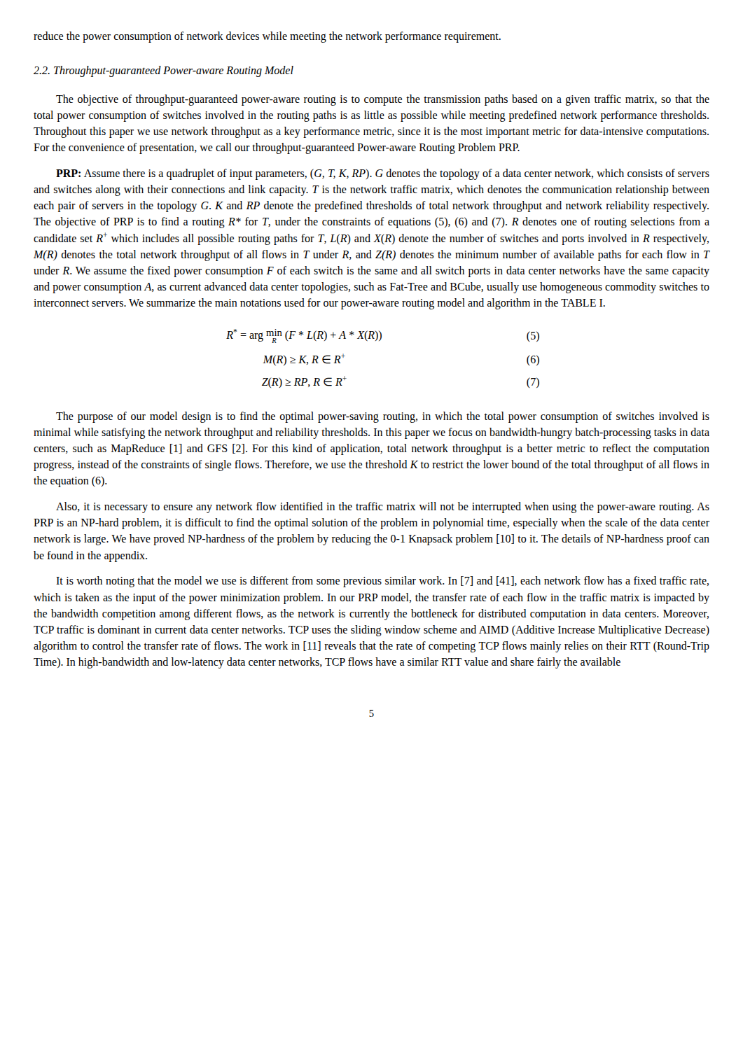reduce the power consumption of network devices while meeting the network performance requirement.
2.2. Throughput-guaranteed Power-aware Routing Model
The objective of throughput-guaranteed power-aware routing is to compute the transmission paths based on a given traffic matrix, so that the total power consumption of switches involved in the routing paths is as little as possible while meeting predefined network performance thresholds. Throughout this paper we use network throughput as a key performance metric, since it is the most important metric for data-intensive computations. For the convenience of presentation, we call our throughput-guaranteed Power-aware Routing Problem PRP.
PRP: Assume there is a quadruplet of input parameters, (G, T, K, RP). G denotes the topology of a data center network, which consists of servers and switches along with their connections and link capacity. T is the network traffic matrix, which denotes the communication relationship between each pair of servers in the topology G. K and RP denote the predefined thresholds of total network throughput and network reliability respectively. The objective of PRP is to find a routing R* for T, under the constraints of equations (5), (6) and (7). R denotes one of routing selections from a candidate set R+ which includes all possible routing paths for T, L(R) and X(R) denote the number of switches and ports involved in R respectively, M(R) denotes the total network throughput of all flows in T under R, and Z(R) denotes the minimum number of available paths for each flow in T under R. We assume the fixed power consumption F of each switch is the same and all switch ports in data center networks have the same capacity and power consumption A, as current advanced data center topologies, such as Fat-Tree and BCube, usually use homogeneous commodity switches to interconnect servers. We summarize the main notations used for our power-aware routing model and algorithm in the TABLE I.
R* = arg min R (F * L(R) + A * X(R))
(5)
M(R) ≥ K, R ∈ R+
(6)
Z(R) ≥ RP, R ∈ R+
(7)
The purpose of our model design is to find the optimal power-saving routing, in which the total power consumption of switches involved is minimal while satisfying the network throughput and reliability thresholds. In this paper we focus on bandwidth-hungry batch-processing tasks in data centers, such as MapReduce [1] and GFS [2]. For this kind of application, total network throughput is a better metric to reflect the computation progress, instead of the constraints of single flows. Therefore, we use the threshold K to restrict the lower bound of the total throughput of all flows in the equation (6).
Also, it is necessary to ensure any network flow identified in the traffic matrix will not be interrupted when using the power-aware routing. As PRP is an NP-hard problem, it is difficult to find the optimal solution of the problem in polynomial time, especially when the scale of the data center network is large. We have proved NP-hardness of the problem by reducing the 0-1 Knapsack problem [10] to it. The details of NP-hardness proof can be found in the appendix.
It is worth noting that the model we use is different from some previous similar work. In [7] and [41], each network flow has a fixed traffic rate, which is taken as the input of the power minimization problem. In our PRP model, the transfer rate of each flow in the traffic matrix is impacted by the bandwidth competition among different flows, as the network is currently the bottleneck for distributed computation in data centers. Moreover, TCP traffic is dominant in current data center networks. TCP uses the sliding window scheme and AIMD (Additive Increase Multiplicative Decrease) algorithm to control the transfer rate of flows. The work in [11] reveals that the rate of competing TCP flows mainly relies on their RTT (Round-Trip Time). In high-bandwidth and low-latency data center networks, TCP flows have a similar RTT value and share fairly the available
5